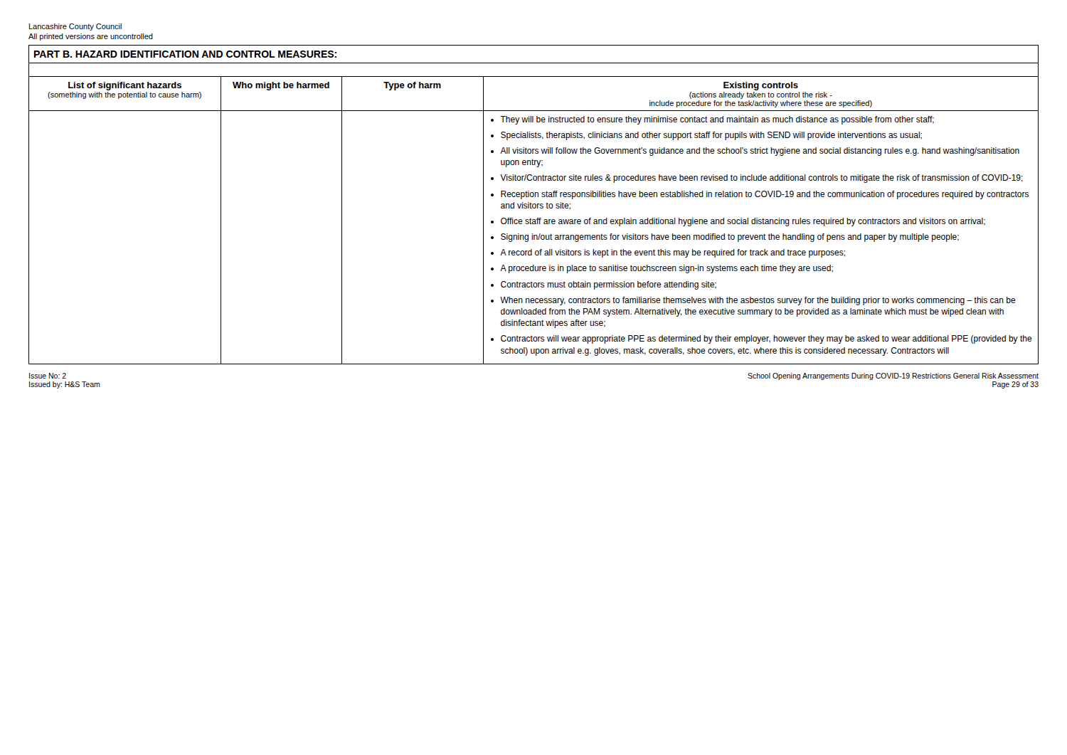Lancashire County Council
All printed versions are uncontrolled
| PART B. HAZARD IDENTIFICATION AND CONTROL MEASURES: |
| List of significant hazards (something with the potential to cause harm) | Who might be harmed | Type of harm | Existing controls (actions already taken to control the risk - include procedure for the task/activity where these are specified) |
| | | | They will be instructed to ensure they minimise contact and maintain as much distance as possible from other staff; Specialists, therapists, clinicians and other support staff for pupils with SEND will provide interventions as usual; All visitors will follow the Government's guidance and the school's strict hygiene and social distancing rules e.g. hand washing/sanitisation upon entry; Visitor/Contractor site rules & procedures have been revised to include additional controls to mitigate the risk of transmission of COVID-19; Reception staff responsibilities have been established in relation to COVID-19 and the communication of procedures required by contractors and visitors to site; Office staff are aware of and explain additional hygiene and social distancing rules required by contractors and visitors on arrival; Signing in/out arrangements for visitors have been modified to prevent the handling of pens and paper by multiple people; A record of all visitors is kept in the event this may be required for track and trace purposes; A procedure is in place to sanitise touchscreen sign-in systems each time they are used; Contractors must obtain permission before attending site; When necessary, contractors to familiarise themselves with the asbestos survey for the building prior to works commencing – this can be downloaded from the PAM system. Alternatively, the executive summary to be provided as a laminate which must be wiped clean with disinfectant wipes after use; Contractors will wear appropriate PPE as determined by their employer, however they may be asked to wear additional PPE (provided by the school) upon arrival e.g. gloves, mask, coveralls, shoe covers, etc. where this is considered necessary. Contractors will |
Issue No: 2
Issued by: H&S Team
School Opening Arrangements During COVID-19 Restrictions General Risk Assessment
Page 29 of 33